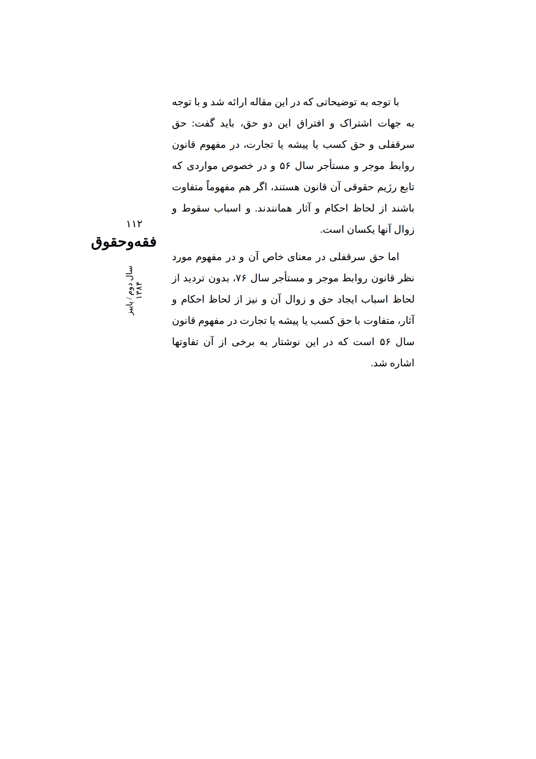با توجه به توضیحاتی که در این مقاله ارائه شد و با توجه به جهات اشتراک و افتراق این دو حق، باید گفت: حق سرقفلی و حق کسب یا پیشه یا تجارت، در مفهوم قانون روابط موجر و مستأجر سال ۵۶ و در خصوص مواردی که تابع رژیم حقوقی آن قانون هستند، اگر هم مفهوماً متفاوت باشند از لحاظ احکام و آثار همانندند. و اسباب سقوط و زوال آنها یکسان است.
اما حق سرقفلی در معنای خاص آن و در مفهوم مورد نظر قانون روابط موجر و مستأجر سال ۷۶، بدون تردید از لحاظ اسباب ایجاد حق و زوال آن و نیز از لحاظ احکام و آثار، متفاوت با حق کسب یا پیشه یا تجارت در مفهوم قانون سال ۵۶ است که در این نوشتار به برخی از آن تفاوتها اشاره شد.
۱۱۲
فقه‌وحقوق
سال دوم / پاییز ۱۳۸۴